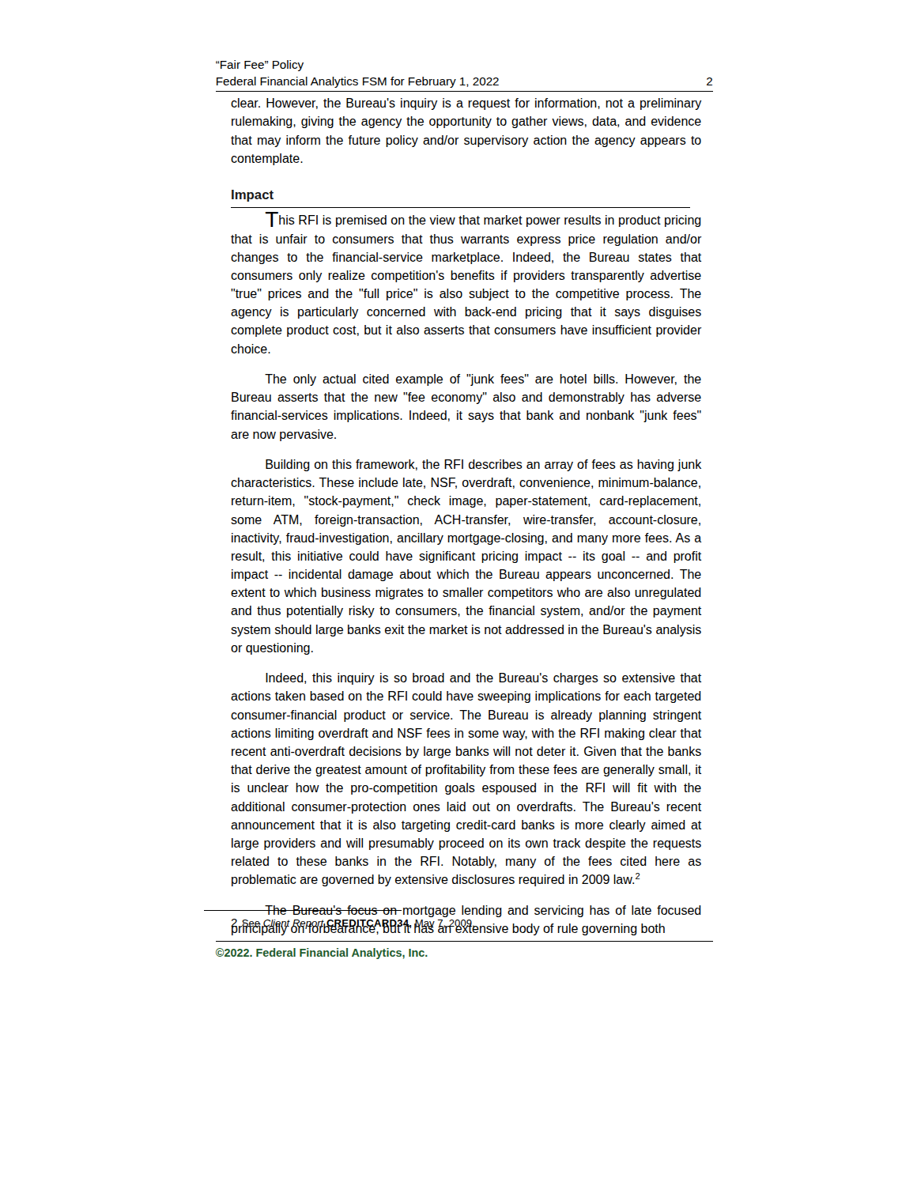“Fair Fee” Policy
Federal Financial Analytics FSM for February 1, 2022 2
clear. However, the Bureau's inquiry is a request for information, not a preliminary rulemaking, giving the agency the opportunity to gather views, data, and evidence that may inform the future policy and/or supervisory action the agency appears to contemplate.
Impact
This RFI is premised on the view that market power results in product pricing that is unfair to consumers that thus warrants express price regulation and/or changes to the financial-service marketplace. Indeed, the Bureau states that consumers only realize competition's benefits if providers transparently advertise "true" prices and the "full price" is also subject to the competitive process. The agency is particularly concerned with back-end pricing that it says disguises complete product cost, but it also asserts that consumers have insufficient provider choice.
The only actual cited example of "junk fees" are hotel bills. However, the Bureau asserts that the new "fee economy" also and demonstrably has adverse financial-services implications. Indeed, it says that bank and nonbank "junk fees" are now pervasive.
Building on this framework, the RFI describes an array of fees as having junk characteristics. These include late, NSF, overdraft, convenience, minimum-balance, return-item, "stock-payment," check image, paper-statement, card-replacement, some ATM, foreign-transaction, ACH-transfer, wire-transfer, account-closure, inactivity, fraud-investigation, ancillary mortgage-closing, and many more fees. As a result, this initiative could have significant pricing impact -- its goal -- and profit impact -- incidental damage about which the Bureau appears unconcerned. The extent to which business migrates to smaller competitors who are also unregulated and thus potentially risky to consumers, the financial system, and/or the payment system should large banks exit the market is not addressed in the Bureau's analysis or questioning.
Indeed, this inquiry is so broad and the Bureau's charges so extensive that actions taken based on the RFI could have sweeping implications for each targeted consumer-financial product or service. The Bureau is already planning stringent actions limiting overdraft and NSF fees in some way, with the RFI making clear that recent anti-overdraft decisions by large banks will not deter it. Given that the banks that derive the greatest amount of profitability from these fees are generally small, it is unclear how the pro-competition goals espoused in the RFI will fit with the additional consumer-protection ones laid out on overdrafts. The Bureau's recent announcement that it is also targeting credit-card banks is more clearly aimed at large providers and will presumably proceed on its own track despite the requests related to these banks in the RFI. Notably, many of the fees cited here as problematic are governed by extensive disclosures required in 2009 law.2
The Bureau's focus on mortgage lending and servicing has of late focused principally on forbearance, but it has an extensive body of rule governing both
2 See Client Report CREDITCARD34, May 7, 2009.
©2022. Federal Financial Analytics, Inc.